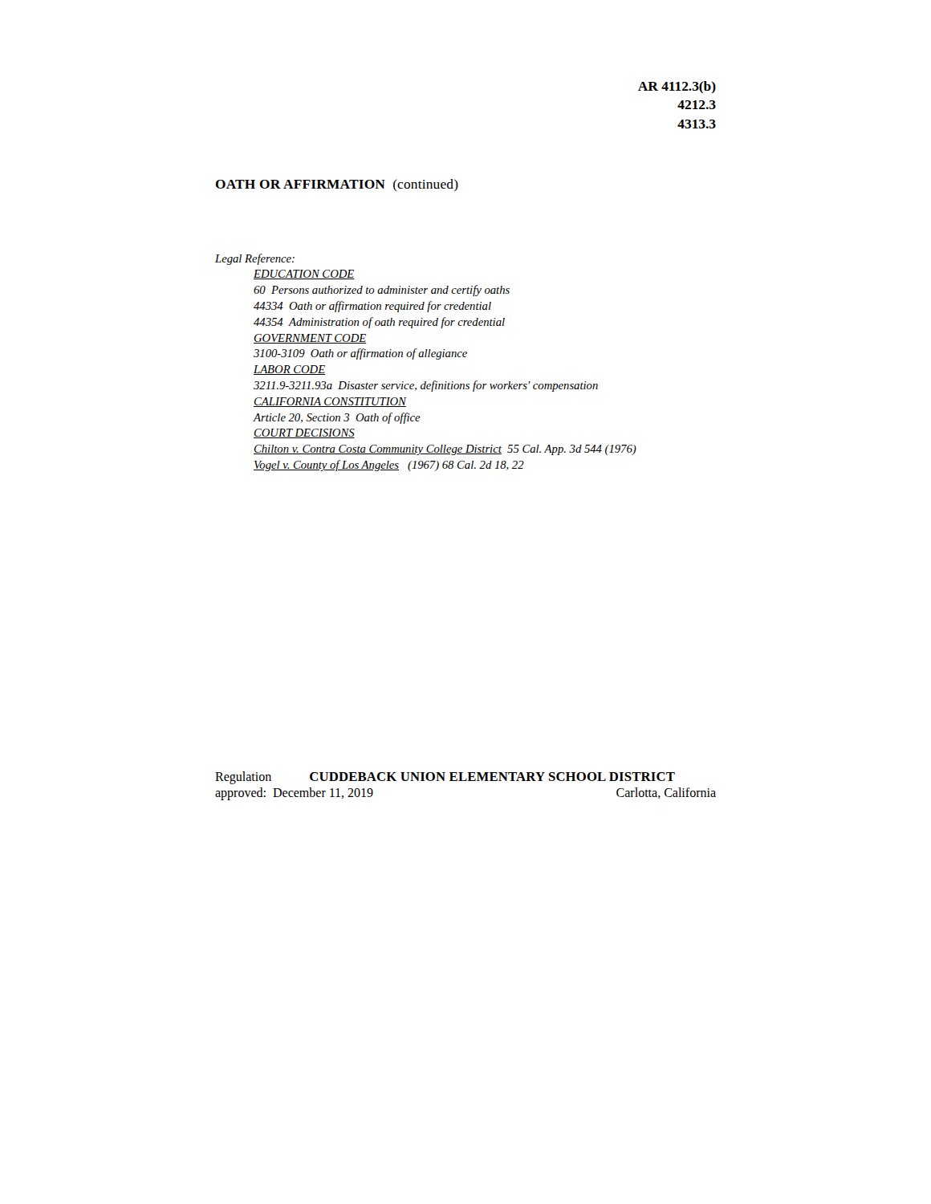AR 4112.3(b) 4212.3 4313.3
OATH OR AFFIRMATION (continued)
Legal Reference:
EDUCATION CODE
60 Persons authorized to administer and certify oaths
44334 Oath or affirmation required for credential
44354 Administration of oath required for credential
GOVERNMENT CODE
3100-3109 Oath or affirmation of allegiance
LABOR CODE
3211.9-3211.93a Disaster service, definitions for workers' compensation
CALIFORNIA CONSTITUTION
Article 20, Section 3 Oath of office
COURT DECISIONS
Chilton v. Contra Costa Community College District 55 Cal. App. 3d 544 (1976)
Vogel v. County of Los Angeles (1967) 68 Cal. 2d 18, 22
Regulation CUDDEBACK UNION ELEMENTARY SCHOOL DISTRICT
approved: December 11, 2019 Carlotta, California